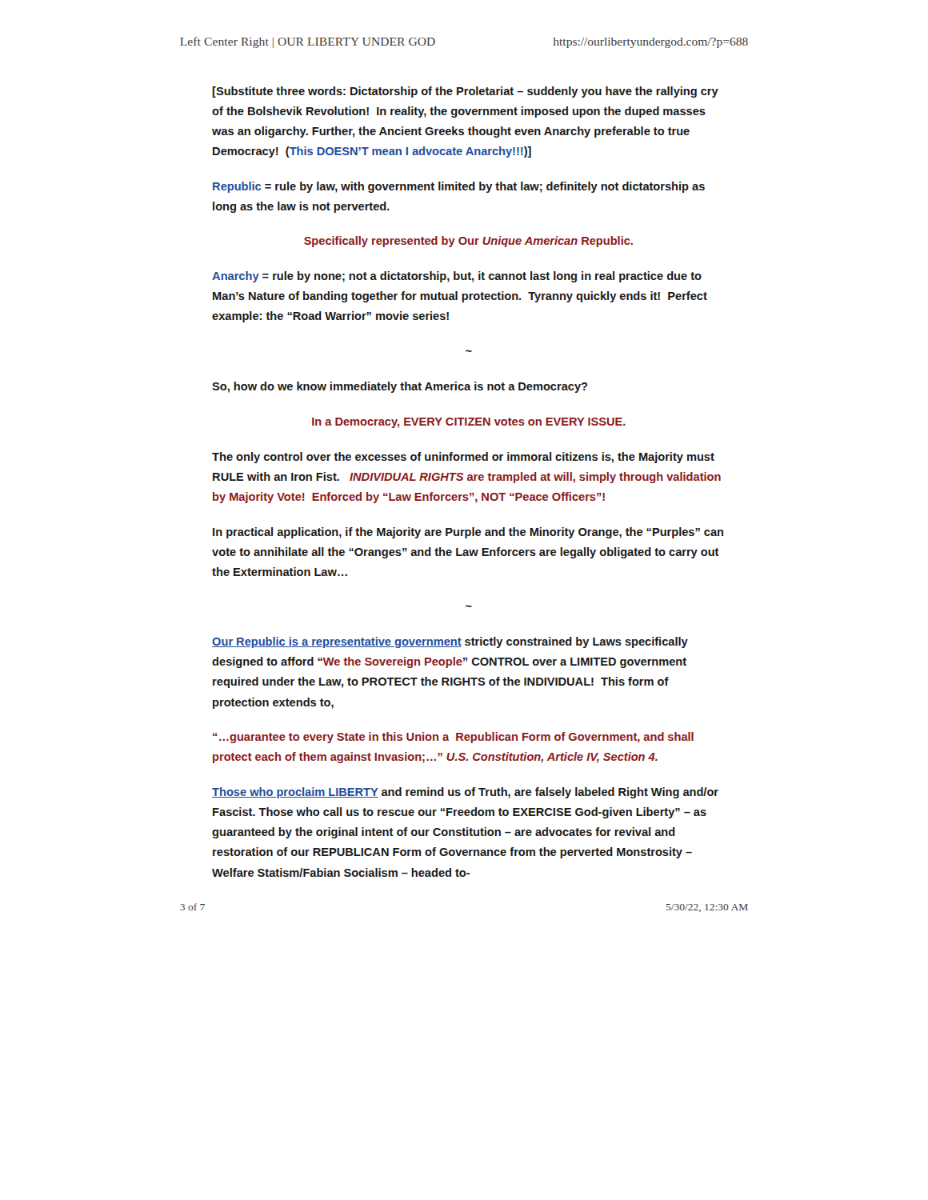Left Center Right | OUR LIBERTY UNDER GOD https://ourlibertyundergod.com/?p=688
[Substitute three words: Dictatorship of the Proletariat – suddenly you have the rallying cry of the Bolshevik Revolution! In reality, the government imposed upon the duped masses was an oligarchy. Further, the Ancient Greeks thought even Anarchy preferable to true Democracy! (This DOESN’T mean I advocate Anarchy!!!)]
Republic = rule by law, with government limited by that law; definitely not dictatorship as long as the law is not perverted.
Specifically represented by Our Unique American Republic.
Anarchy = rule by none; not a dictatorship, but, it cannot last long in real practice due to Man’s Nature of banding together for mutual protection. Tyranny quickly ends it! Perfect example: the “Road Warrior” movie series!
~
So, how do we know immediately that America is not a Democracy?
In a Democracy, EVERY CITIZEN votes on EVERY ISSUE.
The only control over the excesses of uninformed or immoral citizens is, the Majority must RULE with an Iron Fist. INDIVIDUAL RIGHTS are trampled at will, simply through validation by Majority Vote! Enforced by “Law Enforcers”, NOT “Peace Officers”!
In practical application, if the Majority are Purple and the Minority Orange, the “Purples” can vote to annihilate all the “Oranges” and the Law Enforcers are legally obligated to carry out the Extermination Law…
~
Our Republic is a representative government strictly constrained by Laws specifically designed to afford “We the Sovereign People” CONTROL over a LIMITED government required under the Law, to PROTECT the RIGHTS of the INDIVIDUAL! This form of protection extends to,
“…guarantee to every State in this Union a Republican Form of Government, and shall protect each of them against Invasion;…” U.S. Constitution, Article IV, Section 4.
Those who proclaim LIBERTY and remind us of Truth, are falsely labeled Right Wing and/or Fascist. Those who call us to rescue our “Freedom to EXERCISE God-given Liberty” – as guaranteed by the original intent of our Constitution – are advocates for revival and restoration of our REPUBLICAN Form of Governance from the perverted Monstrosity – Welfare Statism/Fabian Socialism – headed to-
3 of 7 5/30/22, 12:30 AM